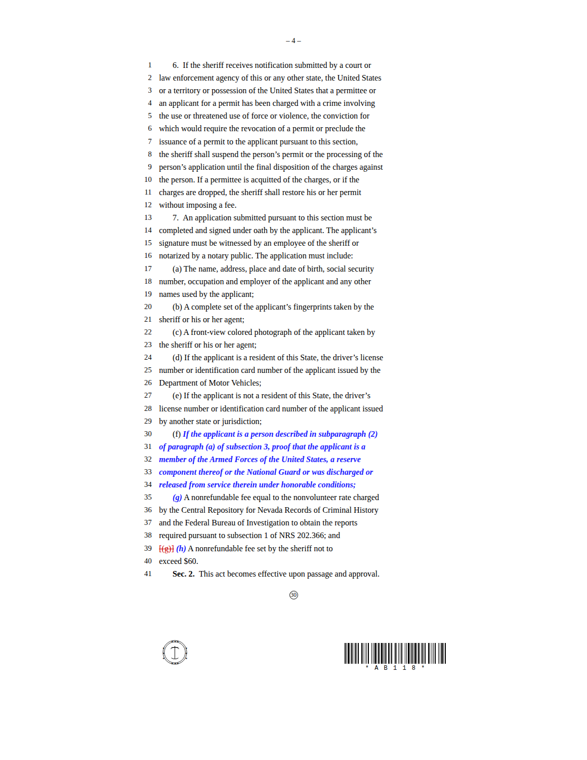– 4 –
| 1 | 6. If the sheriff receives notification submitted by a court or |
| 2 | law enforcement agency of this or any other state, the United States |
| 3 | or a territory or possession of the United States that a permittee or |
| 4 | an applicant for a permit has been charged with a crime involving |
| 5 | the use or threatened use of force or violence, the conviction for |
| 6 | which would require the revocation of a permit or preclude the |
| 7 | issuance of a permit to the applicant pursuant to this section, |
| 8 | the sheriff shall suspend the person’s permit or the processing of the |
| 9 | person’s application until the final disposition of the charges against |
| 10 | the person. If a permittee is acquitted of the charges, or if the |
| 11 | charges are dropped, the sheriff shall restore his or her permit |
| 12 | without imposing a fee. |
| 13 | 7. An application submitted pursuant to this section must be |
| 14 | completed and signed under oath by the applicant. The applicant’s |
| 15 | signature must be witnessed by an employee of the sheriff or |
| 16 | notarized by a notary public. The application must include: |
| 17 | (a) The name, address, place and date of birth, social security |
| 18 | number, occupation and employer of the applicant and any other |
| 19 | names used by the applicant; |
| 20 | (b) A complete set of the applicant’s fingerprints taken by the |
| 21 | sheriff or his or her agent; |
| 22 | (c) A front-view colored photograph of the applicant taken by |
| 23 | the sheriff or his or her agent; |
| 24 | (d) If the applicant is a resident of this State, the driver’s license |
| 25 | number or identification card number of the applicant issued by the |
| 26 | Department of Motor Vehicles; |
| 27 | (e) If the applicant is not a resident of this State, the driver’s |
| 28 | license number or identification card number of the applicant issued |
| 29 | by another state or jurisdiction; |
| 30 | (f) If the applicant is a person described in subparagraph (2) |
| 31 | of paragraph (a) of subsection 3, proof that the applicant is a |
| 32 | member of the Armed Forces of the United States, a reserve |
| 33 | component thereof or the National Guard or was discharged or |
| 34 | released from service therein under honorable conditions; |
| 35 | (g) A nonrefundable fee equal to the nonvolunteer rate charged |
| 36 | by the Central Repository for Nevada Records of Criminal History |
| 37 | and the Federal Bureau of Investigation to obtain the reports |
| 38 | required pursuant to subsection 1 of NRS 202.366; and |
| 39 | [(g)] (h) A nonrefundable fee set by the sheriff not to |
| 40 | exceed $60. |
| 41 | Sec. 2. This act becomes effective upon passage and approval. |
30
★ ★ ★ ★ ★ ★ ★ ★ ★ ★ ★ ★
* A B 1 1 8 *